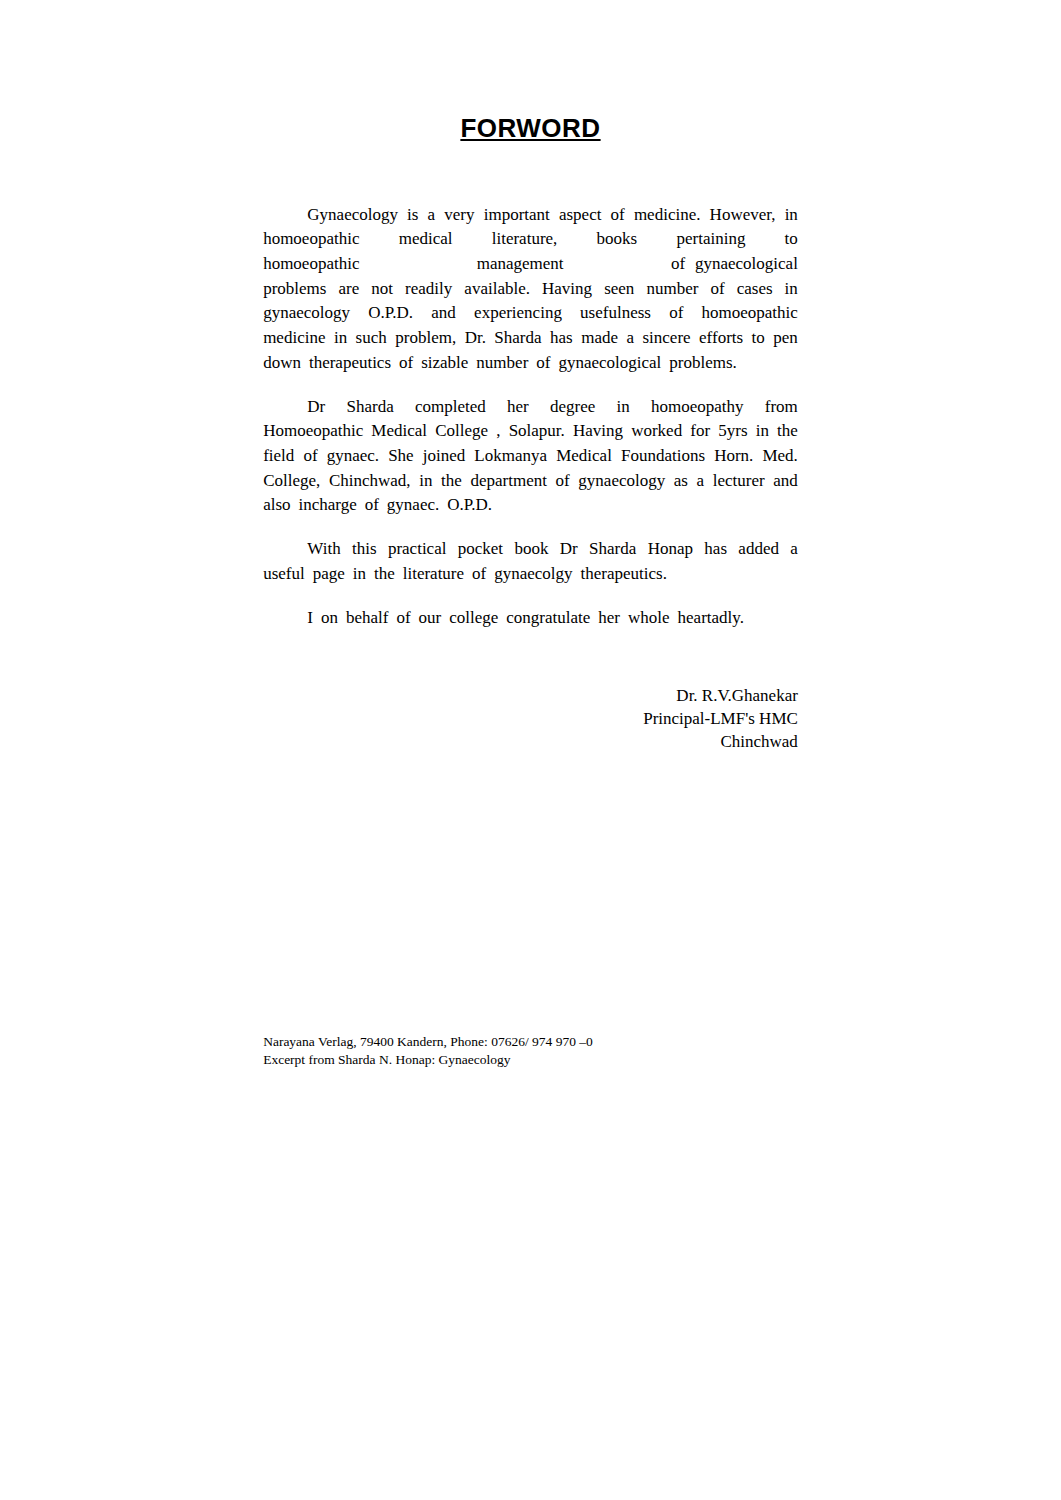FORWORD
Gynaecology is a very important aspect of medicine. However, in homoeopathic medical literature, books pertaining to homoeopathic management of gynaecological problems are not readily available. Having seen number of cases in gynaecology O.P.D. and experiencing usefulness of homoeopathic medicine in such problem, Dr. Sharda has made a sincere efforts to pen down therapeutics of sizable number of gynaecological problems.
Dr Sharda completed her degree in homoeopathy from Homoeopathic Medical College , Solapur. Having worked for 5yrs in the field of gynaec. She joined Lokmanya Medical Foundations Horn. Med. College, Chinchwad, in the department of gynaecology as a lecturer and also incharge of gynaec. O.P.D.
With this practical pocket book Dr Sharda Honap has added a useful page in the literature of gynaecolgy therapeutics.
I on behalf of our college congratulate her whole heartadly.
Dr. R.V.Ghanekar
Principal-LMF's HMC
Chinchwad
Narayana Verlag, 79400 Kandern, Phone: 07626/ 974 970 –0
Excerpt from Sharda N. Honap: Gynaecology